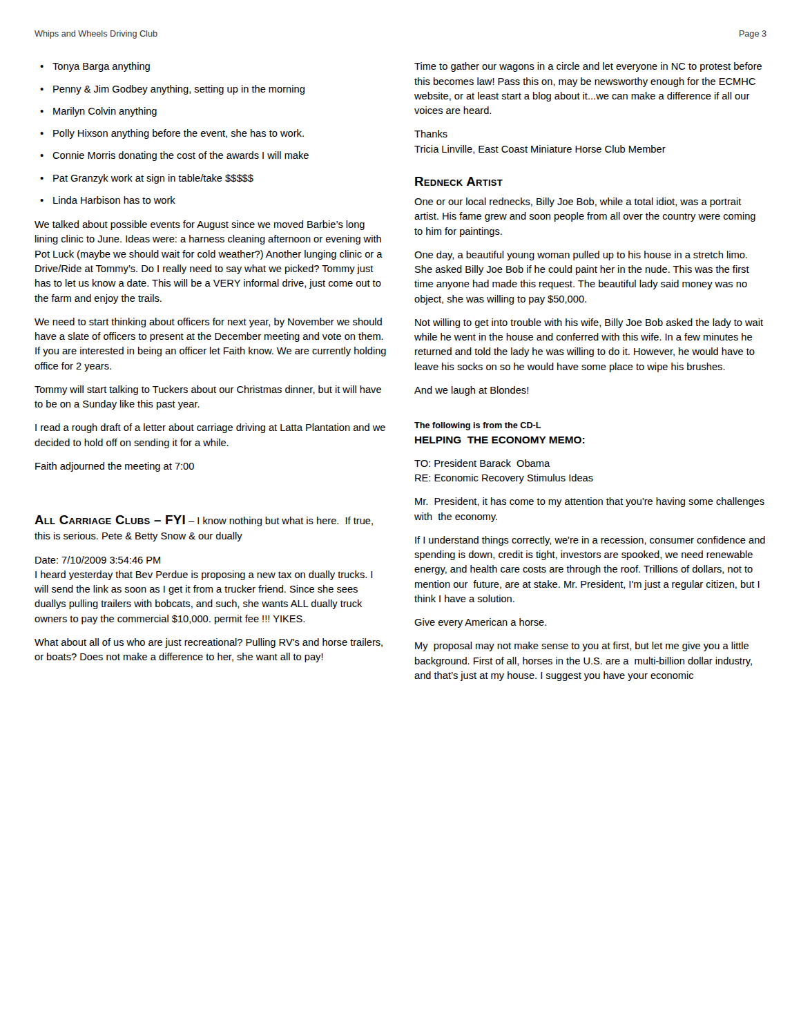Whips and Wheels Driving Club Page 3
Tonya Barga anything
Penny & Jim Godbey anything, setting up in the morning
Marilyn Colvin anything
Polly Hixson anything before the event, she has to work.
Connie Morris donating the cost of the awards I will make
Pat Granzyk work at sign in table/take $$$$$
Linda Harbison has to work
We talked about possible events for August since we moved Barbie’s long lining clinic to June. Ideas were: a harness cleaning afternoon or evening with Pot Luck (maybe we should wait for cold weather?) Another lunging clinic or a Drive/Ride at Tommy’s. Do I really need to say what we picked? Tommy just has to let us know a date. This will be a VERY informal drive, just come out to the farm and enjoy the trails.
We need to start thinking about officers for next year, by November we should have a slate of officers to present at the December meeting and vote on them. If you are interested in being an officer let Faith know. We are currently holding office for 2 years.
Tommy will start talking to Tuckers about our Christmas dinner, but it will have to be on a Sunday like this past year.
I read a rough draft of a letter about carriage driving at Latta Plantation and we decided to hold off on sending it for a while.
Faith adjourned the meeting at 7:00
All Carriage Clubs – FYI
– I know nothing but what is here. If true, this is serious. Pete & Betty Snow & our dually
Date: 7/10/2009 3:54:46 PM
I heard yesterday that Bev Perdue is proposing a new tax on dually trucks. I will send the link as soon as I get it from a trucker friend. Since she sees duallys pulling trailers with bobcats, and such, she wants ALL dually truck owners to pay the commercial $10,000. permit fee !!! YIKES.
What about all of us who are just recreational? Pulling RV's and horse trailers, or boats? Does not make a difference to her, she want all to pay!
Time to gather our wagons in a circle and let everyone in NC to protest before this becomes law! Pass this on, may be newsworthy enough for the ECMHC website, or at least start a blog about it...we can make a difference if all our voices are heard.
Thanks
Tricia Linville, East Coast Miniature Horse Club Member
Redneck Artist
One or our local rednecks, Billy Joe Bob, while a total idiot, was a portrait artist. His fame grew and soon people from all over the country were coming to him for paintings.
One day, a beautiful young woman pulled up to his house in a stretch limo. She asked Billy Joe Bob if he could paint her in the nude. This was the first time anyone had made this request. The beautiful lady said money was no object, she was willing to pay $50,000.
Not willing to get into trouble with his wife, Billy Joe Bob asked the lady to wait while he went in the house and conferred with this wife. In a few minutes he returned and told the lady he was willing to do it. However, he would have to leave his socks on so he would have some place to wipe his brushes.
And we laugh at Blondes!
The following is from the CD-L
HELPING THE ECONOMY MEMO:
TO: President Barack Obama
RE: Economic Recovery Stimulus Ideas
Mr. President, it has come to my attention that you're having some challenges with the economy.
If I understand things correctly, we're in a recession, consumer confidence and spending is down, credit is tight, investors are spooked, we need renewable energy, and health care costs are through the roof. Trillions of dollars, not to mention our future, are at stake. Mr. President, I'm just a regular citizen, but I think I have a solution.
Give every American a horse.
My proposal may not make sense to you at first, but let me give you a little background. First of all, horses in the U.S. are a multi-billion dollar industry, and that’s just at my house. I suggest you have your economic